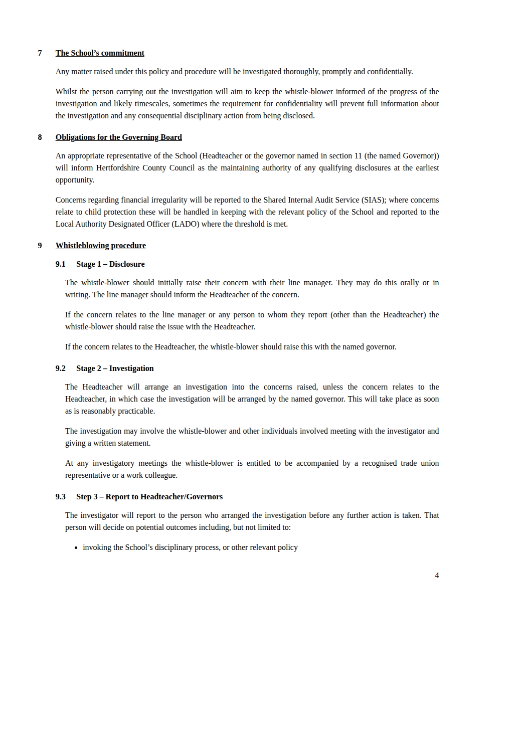7 The School’s commitment
Any matter raised under this policy and procedure will be investigated thoroughly, promptly and confidentially.
Whilst the person carrying out the investigation will aim to keep the whistle-blower informed of the progress of the investigation and likely timescales, sometimes the requirement for confidentiality will prevent full information about the investigation and any consequential disciplinary action from being disclosed.
8 Obligations for the Governing Board
An appropriate representative of the School (Headteacher or the governor named in section 11 (the named Governor)) will inform Hertfordshire County Council as the maintaining authority of any qualifying disclosures at the earliest opportunity.
Concerns regarding financial irregularity will be reported to the Shared Internal Audit Service (SIAS); where concerns relate to child protection these will be handled in keeping with the relevant policy of the School and reported to the Local Authority Designated Officer (LADO) where the threshold is met.
9 Whistleblowing procedure
9.1 Stage 1 – Disclosure
The whistle-blower should initially raise their concern with their line manager. They may do this orally or in writing. The line manager should inform the Headteacher of the concern.
If the concern relates to the line manager or any person to whom they report (other than the Headteacher) the whistle-blower should raise the issue with the Headteacher.
If the concern relates to the Headteacher, the whistle-blower should raise this with the named governor.
9.2 Stage 2 – Investigation
The Headteacher will arrange an investigation into the concerns raised, unless the concern relates to the Headteacher, in which case the investigation will be arranged by the named governor. This will take place as soon as is reasonably practicable.
The investigation may involve the whistle-blower and other individuals involved meeting with the investigator and giving a written statement.
At any investigatory meetings the whistle-blower is entitled to be accompanied by a recognised trade union representative or a work colleague.
9.3 Step 3 – Report to Headteacher/Governors
The investigator will report to the person who arranged the investigation before any further action is taken. That person will decide on potential outcomes including, but not limited to:
invoking the School’s disciplinary process, or other relevant policy
4